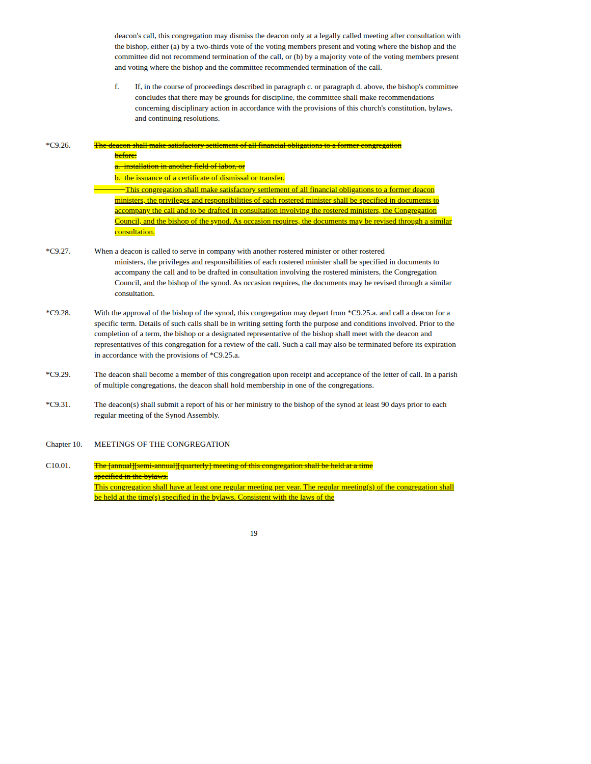deacon's call, this congregation may dismiss the deacon only at a legally called meeting after consultation with the bishop, either (a) by a two-thirds vote of the voting members present and voting where the bishop and the committee did not recommend termination of the call, or (b) by a majority vote of the voting members present and voting where the bishop and the committee recommended termination of the call.
f.
If, in the course of proceedings described in paragraph c. or paragraph d. above, the bishop's committee concludes that there may be grounds for discipline, the committee shall make recommendations concerning disciplinary action in accordance with the provisions of this church's constitution, bylaws, and continuing resolutions.
*C9.26.
The deacon shall make satisfactory settlement of all financial obligations to a former congregation
before:
a. installation in another field of labor, or
b. the issuance of a certificate of dismissal or transfer.
This congregation shall make satisfactory settlement of all financial obligations to a former deacon ministers, the privileges and responsibilities of each rostered minister shall be specified in documents to accompany the call and to be drafted in consultation involving the rostered ministers, the Congregation Council, and the bishop of the synod. As occasion requires, the documents may be revised through a similar consultation.
*C9.27.
When a deacon is called to serve in company with another rostered minister or other rostered
ministers, the privileges and responsibilities of each rostered minister shall be specified in documents to accompany the call and to be drafted in consultation involving the rostered ministers, the Congregation Council, and the bishop of the synod. As occasion requires, the documents may be revised through a similar consultation.
*C9.28.
With the approval of the bishop of the synod, this congregation may depart from *C9.25.a. and call a deacon for a specific term. Details of such calls shall be in writing setting forth the purpose and conditions involved. Prior to the completion of a term, the bishop or a designated representative of the bishop shall meet with the deacon and representatives of this congregation for a review of the call. Such a call may also be terminated before its expiration in accordance with the provisions of *C9.25.a.
*C9.29.
The deacon shall become a member of this congregation upon receipt and acceptance of the letter of call. In a parish of multiple congregations, the deacon shall hold membership in one of the congregations.
*C9.31.
The deacon(s) shall submit a report of his or her ministry to the bishop of the synod at least 90 days prior to each regular meeting of the Synod Assembly.
Chapter 10.
MEETINGS OF THE CONGREGATION
C10.01.
The [annual][semi-annual][quarterly] meeting of this congregation shall be held at a time
specified in the bylaws.
This congregation shall have at least one regular meeting per year. The regular meeting(s) of the congregation shall be held at the time(s) specified in the bylaws. Consistent with the laws of the
19